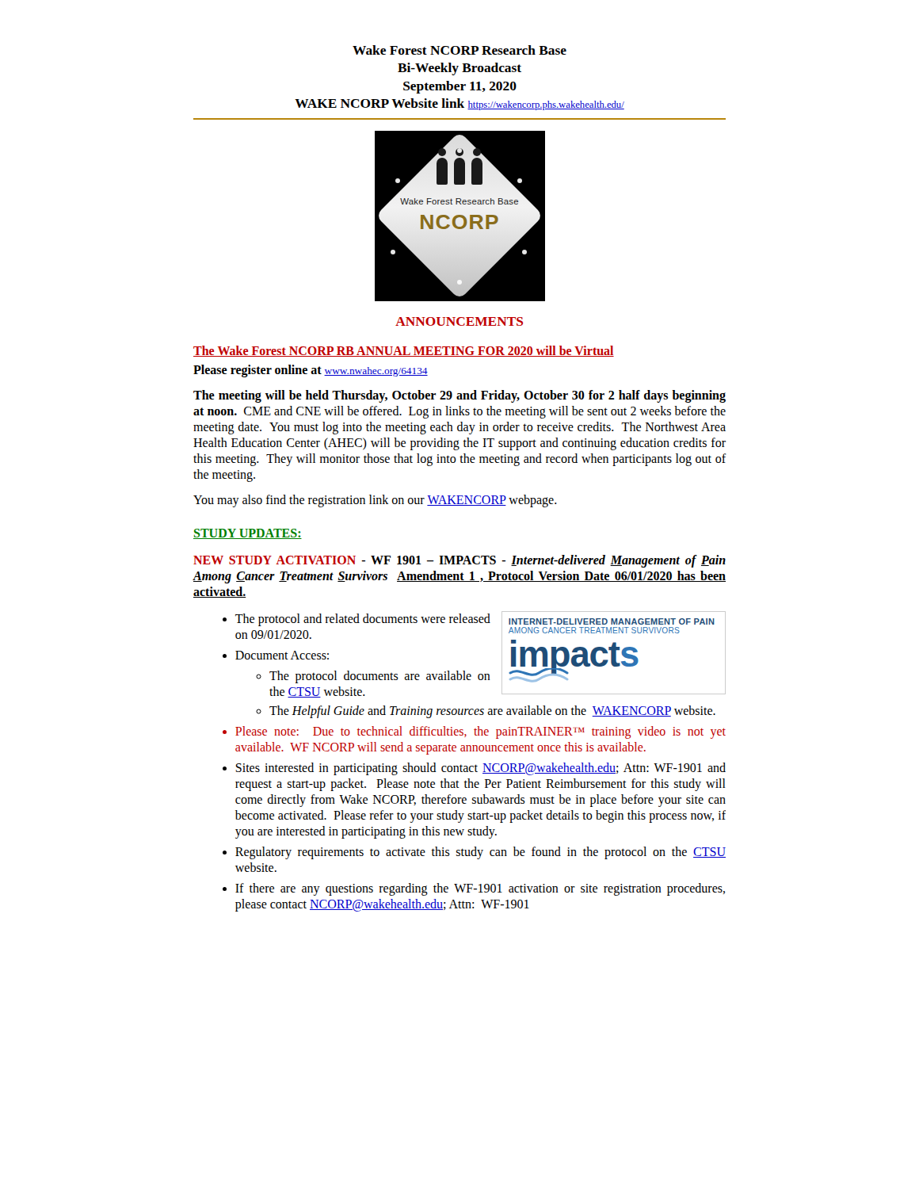Wake Forest NCORP Research Base
Bi-Weekly Broadcast
September 11, 2020
WAKE NCORP Website link https://wakencorp.phs.wakehealth.edu/
Wake Forest Research Base NCORP
ANNOUNCEMENTS
The Wake Forest NCORP RB ANNUAL MEETING FOR 2020 will be Virtual
Please register online at www.nwahec.org/64134
The meeting will be held Thursday, October 29 and Friday, October 30 for 2 half days beginning at noon. CME and CNE will be offered. Log in links to the meeting will be sent out 2 weeks before the meeting date. You must log into the meeting each day in order to receive credits. The Northwest Area Health Education Center (AHEC) will be providing the IT support and continuing education credits for this meeting. They will monitor those that log into the meeting and record when participants log out of the meeting.
You may also find the registration link on our WAKENCORP webpage.
STUDY UPDATES:
NEW STUDY ACTIVATION - WF 1901 – IMPACTS - Internet-delivered Management of Pain Among Cancer Treatment Survivors Amendment 1 , Protocol Version Date 06/01/2020 has been activated.
INTERNET-DELIVERED MANAGEMENT OF PAIN
AMONG CANCER TREATMENT SURVIVORS
impacts
The protocol and related documents were released on 09/01/2020.
Document Access:
The protocol documents are available on the CTSU website.
The Helpful Guide and Training resources are available on the WAKENCORP website.
Please note: Due to technical difficulties, the painTRAINER™ training video is not yet available. WF NCORP will send a separate announcement once this is available.
Sites interested in participating should contact NCORP@wakehealth.edu; Attn: WF-1901 and request a start-up packet. Please note that the Per Patient Reimbursement for this study will come directly from Wake NCORP, therefore subawards must be in place before your site can become activated. Please refer to your study start-up packet details to begin this process now, if you are interested in participating in this new study.
Regulatory requirements to activate this study can be found in the protocol on the CTSU website.
If there are any questions regarding the WF-1901 activation or site registration procedures, please contact NCORP@wakehealth.edu; Attn: WF-1901